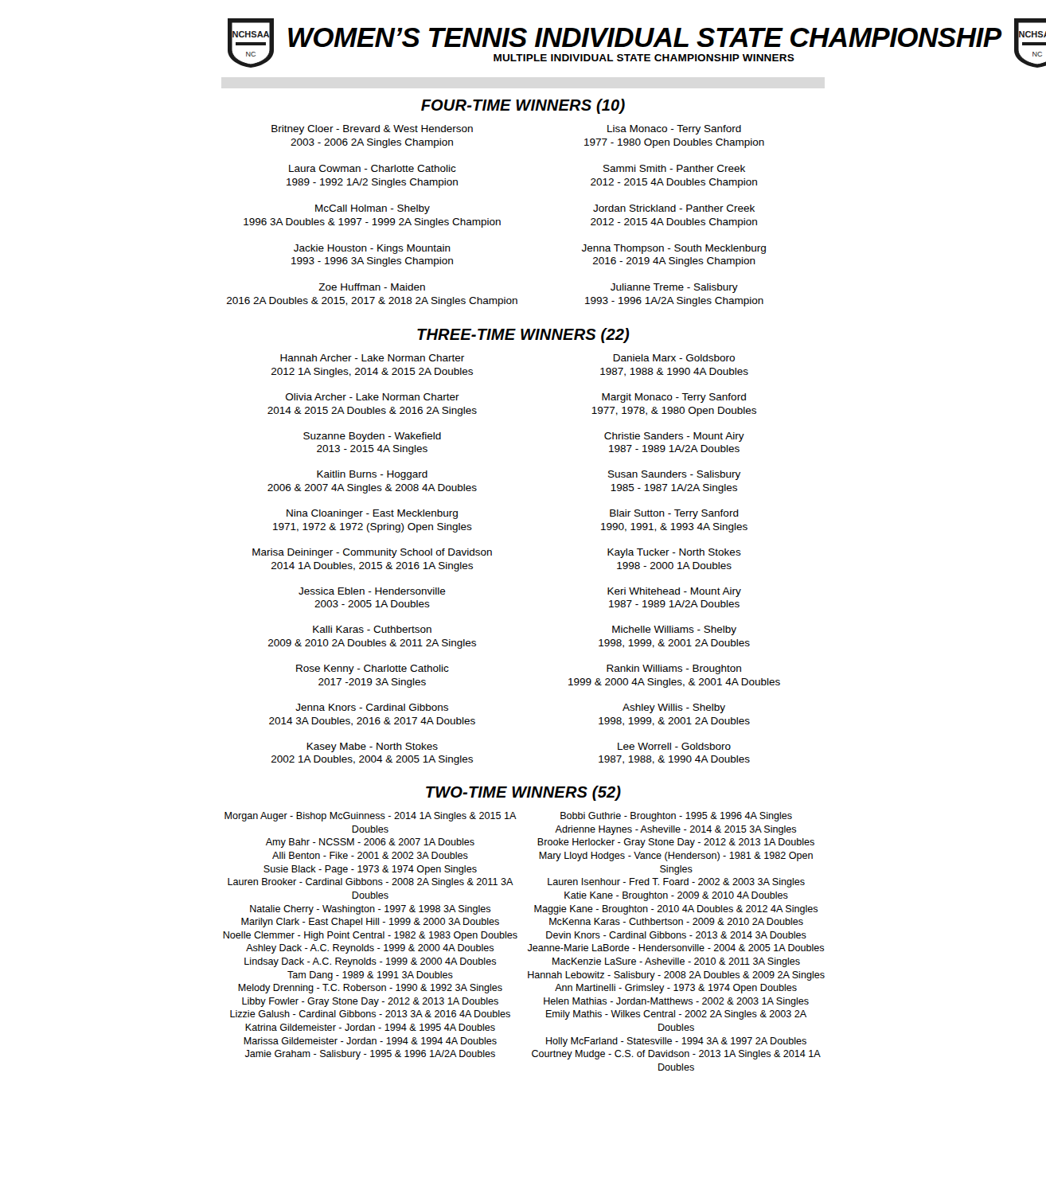NCHSAA NC
WOMEN’S TENNIS INDIVIDUAL STATE CHAMPIONSHIP
MULTIPLE INDIVIDUAL STATE CHAMPIONSHIP WINNERS
NCHSAA NC
FOUR-TIME WINNERS (10)
Britney Cloer - Brevard & West Henderson 2003 - 2006 2A Singles Champion
Laura Cowman - Charlotte Catholic 1989 - 1992 1A/2 Singles Champion
McCall Holman - Shelby 1996 3A Doubles & 1997 - 1999 2A Singles Champion
Jackie Houston - Kings Mountain 1993 - 1996 3A Singles Champion
Zoe Huffman - Maiden 2016 2A Doubles & 2015, 2017 & 2018 2A Singles Champion
Lisa Monaco - Terry Sanford 1977 - 1980 Open Doubles Champion
Sammi Smith - Panther Creek 2012 - 2015 4A Doubles Champion
Jordan Strickland - Panther Creek 2012 - 2015 4A Doubles Champion
Jenna Thompson - South Mecklenburg 2016 - 2019 4A Singles Champion
Julianne Treme - Salisbury 1993 - 1996 1A/2A Singles Champion
THREE-TIME WINNERS (22)
Hannah Archer - Lake Norman Charter 2012 1A Singles, 2014 & 2015 2A Doubles
Olivia Archer - Lake Norman Charter 2014 & 2015 2A Doubles & 2016 2A Singles
Suzanne Boyden - Wakefield 2013 - 2015 4A Singles
Kaitlin Burns - Hoggard 2006 & 2007 4A Singles & 2008 4A Doubles
Nina Cloaninger - East Mecklenburg 1971, 1972 & 1972 (Spring) Open Singles
Marisa Deininger - Community School of Davidson 2014 1A Doubles, 2015 & 2016 1A Singles
Jessica Eblen - Hendersonville 2003 - 2005 1A Doubles
Kalli Karas - Cuthbertson 2009 & 2010 2A Doubles & 2011 2A Singles
Rose Kenny - Charlotte Catholic 2017 -2019 3A Singles
Jenna Knors - Cardinal Gibbons 2014 3A Doubles, 2016 & 2017 4A Doubles
Kasey Mabe - North Stokes 2002 1A Doubles, 2004 & 2005 1A Singles
Daniela Marx - Goldsboro 1987, 1988 & 1990 4A Doubles
Margit Monaco - Terry Sanford 1977, 1978, & 1980 Open Doubles
Christie Sanders - Mount Airy 1987 - 1989 1A/2A Doubles
Susan Saunders - Salisbury 1985 - 1987 1A/2A Singles
Blair Sutton - Terry Sanford 1990, 1991, & 1993 4A Singles
Kayla Tucker - North Stokes 1998 - 2000 1A Doubles
Keri Whitehead - Mount Airy 1987 - 1989 1A/2A Doubles
Michelle Williams - Shelby 1998, 1999, & 2001 2A Doubles
Rankin Williams - Broughton 1999 & 2000 4A Singles, & 2001 4A Doubles
Ashley Willis - Shelby 1998, 1999, & 2001 2A Doubles
Lee Worrell - Goldsboro 1987, 1988, & 1990 4A Doubles
TWO-TIME WINNERS (52)
Morgan Auger - Bishop McGuinness - 2014 1A Singles & 2015 1A Doubles
Amy Bahr - NCSSM - 2006 & 2007 1A Doubles
Alli Benton - Fike - 2001 & 2002 3A Doubles
Susie Black - Page - 1973 & 1974 Open Singles
Lauren Brooker - Cardinal Gibbons - 2008 2A Singles & 2011 3A Doubles
Natalie Cherry - Washington - 1997 & 1998 3A Singles
Marilyn Clark - East Chapel Hill - 1999 & 2000 3A Doubles
Noelle Clemmer - High Point Central - 1982 & 1983 Open Doubles
Ashley Dack - A.C. Reynolds - 1999 & 2000 4A Doubles
Lindsay Dack - A.C. Reynolds - 1999 & 2000 4A Doubles
Tam Dang - 1989 & 1991 3A Doubles
Melody Drenning - T.C. Roberson - 1990 & 1992 3A Singles
Libby Fowler - Gray Stone Day - 2012 & 2013 1A Doubles
Lizzie Galush - Cardinal Gibbons - 2013 3A & 2016 4A Doubles
Katrina Gildemeister - Jordan - 1994 & 1995 4A Doubles
Marissa Gildemeister - Jordan - 1994 & 1994 4A Doubles
Jamie Graham - Salisbury - 1995 & 1996 1A/2A Doubles
Bobbi Guthrie - Broughton - 1995 & 1996 4A Singles
Adrienne Haynes - Asheville - 2014 & 2015 3A Singles
Brooke Herlocker - Gray Stone Day - 2012 & 2013 1A Doubles
Mary Lloyd Hodges - Vance (Henderson) - 1981 & 1982 Open Singles
Lauren Isenhour - Fred T. Foard - 2002 & 2003 3A Singles
Katie Kane - Broughton - 2009 & 2010 4A Doubles
Maggie Kane - Broughton - 2010 4A Doubles & 2012 4A Singles
McKenna Karas - Cuthbertson - 2009 & 2010 2A Doubles
Devin Knors - Cardinal Gibbons - 2013 & 2014 3A Doubles
Jeanne-Marie LaBorde - Hendersonville - 2004 & 2005 1A Doubles
MacKenzie LaSure - Asheville - 2010 & 2011 3A Singles
Hannah Lebowitz - Salisbury - 2008 2A Doubles & 2009 2A Singles
Ann Martinelli - Grimsley - 1973 & 1974 Open Doubles
Helen Mathias - Jordan-Matthews - 2002 & 2003 1A Singles
Emily Mathis - Wilkes Central - 2002 2A Singles & 2003 2A Doubles
Holly McFarland - Statesville - 1994 3A & 1997 2A Doubles
Courtney Mudge - C.S. of Davidson - 2013 1A Singles & 2014 1A Doubles